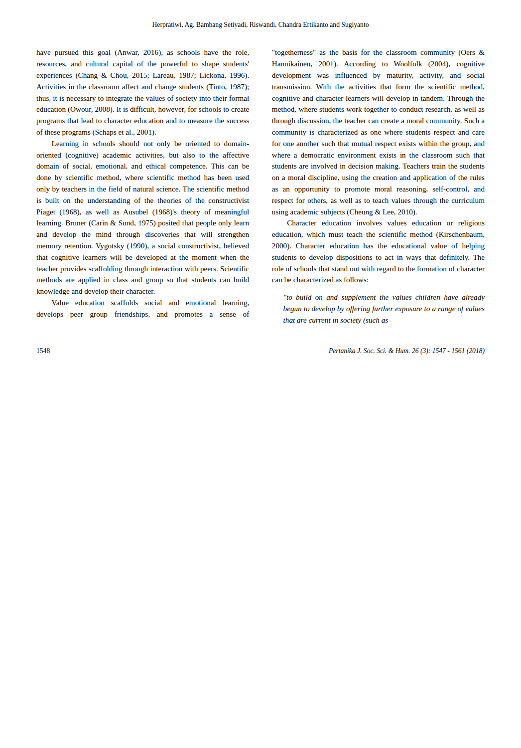Herpratiwi, Ag. Bambang Setiyadi, Riswandi, Chandra Ertikanto and Sugiyanto
have pursued this goal (Anwar, 2016), as schools have the role, resources, and cultural capital of the powerful to shape students' experiences (Chang & Chou, 2015; Lareau, 1987; Lickona, 1996). Activities in the classroom affect and change students (Tinto, 1987); thus, it is necessary to integrate the values of society into their formal education (Owour, 2008). It is difficult, however, for schools to create programs that lead to character education and to measure the success of these programs (Schaps et al., 2001).
Learning in schools should not only be oriented to domain-oriented (cognitive) academic activities, but also to the affective domain of social, emotional, and ethical competence. This can be done by scientific method, where scientific method has been used only by teachers in the field of natural science. The scientific method is built on the understanding of the theories of the constructivist Piaget (1968), as well as Ausubel (1968)'s theory of meaningful learning. Bruner (Carin & Sund, 1975) posited that people only learn and develop the mind through discoveries that will strengthen memory retention. Vygotsky (1990), a social constructivist, believed that cognitive learners will be developed at the moment when the teacher provides scaffolding through interaction with peers. Scientific methods are applied in class and group so that students can build knowledge and develop their character.
Value education scaffolds social and emotional learning, develops peer group friendships, and promotes a sense of "togetherness" as the basis for the classroom community (Oers & Hannikainen, 2001). According to Woolfolk (2004), cognitive development was influenced by maturity, activity, and social transmission. With the activities that form the scientific method, cognitive and character learners will develop in tandem. Through the method, where students work together to conduct research, as well as through discussion, the teacher can create a moral community. Such a community is characterized as one where students respect and care for one another such that mutual respect exists within the group, and where a democratic environment exists in the classroom such that students are involved in decision making. Teachers train the students on a moral discipline, using the creation and application of the rules as an opportunity to promote moral reasoning, self-control, and respect for others, as well as to teach values through the curriculum using academic subjects (Cheung & Lee, 2010).
Character education involves values education or religious education, which must teach the scientific method (Kirschenbaum, 2000). Character education has the educational value of helping students to develop dispositions to act in ways that definitely. The role of schools that stand out with regard to the formation of character can be characterized as follows:
"to build on and supplement the values children have already begun to develop by offering further exposure to a range of values that are current in society (such as
1548 Pertanika J. Soc. Sci. & Hum. 26 (3): 1547 - 1561 (2018)